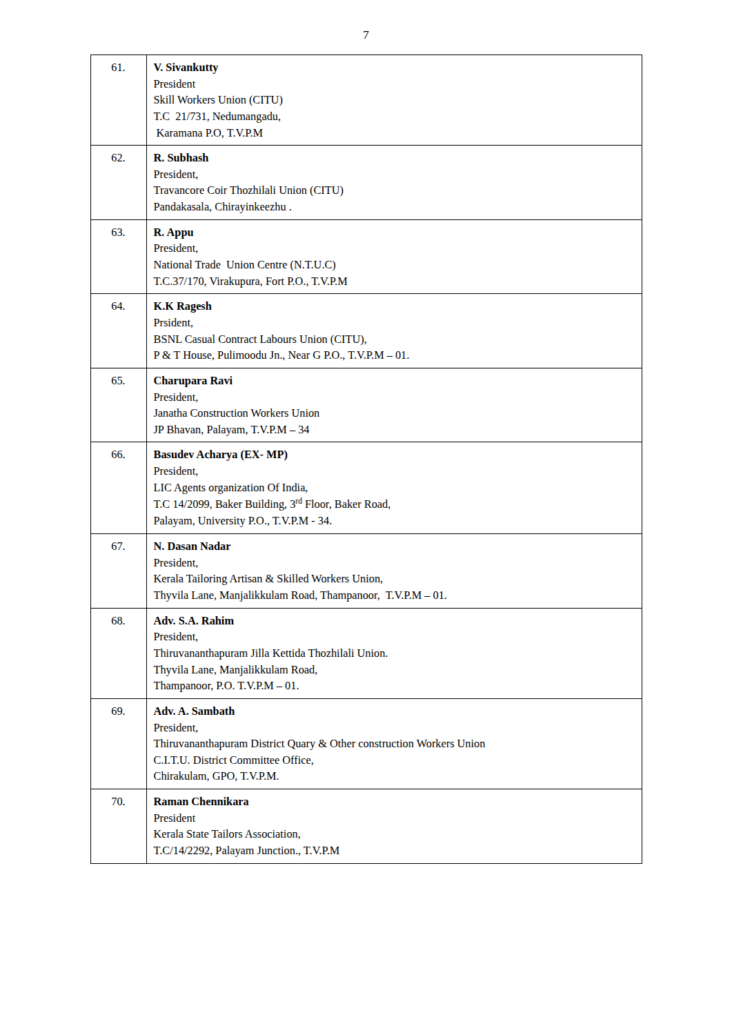7
| 61. | V. Sivankutty President Skill Workers Union (CITU) T.C 21/731, Nedumangadu, Karamana P.O, T.V.P.M |
| 62. | R. Subhash President, Travancore Coir Thozhilali Union (CITU) Pandakasala, Chirayinkeezhu . |
| 63. | R. Appu President, National Trade Union Centre (N.T.U.C) T.C.37/170, Virakupura, Fort P.O., T.V.P.M |
| 64. | K.K Ragesh Prsident, BSNL Casual Contract Labours Union (CITU), P & T House, Pulimoodu Jn., Near G P.O., T.V.P.M – 01. |
| 65. | Charupara Ravi President, Janatha Construction Workers Union JP Bhavan, Palayam, T.V.P.M – 34 |
| 66. | Basudev Acharya (EX- MP) President, LIC Agents organization Of India, T.C 14/2099, Baker Building, 3 rd Floor, Baker Road, Palayam, University P.O., T.V.P.M - 34. |
| 67. | N. Dasan Nadar President, Kerala Tailoring Artisan & Skilled Workers Union, Thyvila Lane, Manjalikkulam Road, Thampanoor, T.V.P.M – 01. |
| 68. | Adv. S.A. Rahim President, Thiruvananthapuram Jilla Kettida Thozhilali Union. Thyvila Lane, Manjalikkulam Road, Thampanoor, P.O. T.V.P.M – 01. |
| 69. | Adv. A. Sambath President, Thiruvananthapuram District Quary & Other construction Workers Union C.I.T.U. District Committee Office, Chirakulam, GPO, T.V.P.M. |
| 70. | Raman Chennikara President Kerala State Tailors Association, T.C/14/2292, Palayam Junction., T.V.P.M |